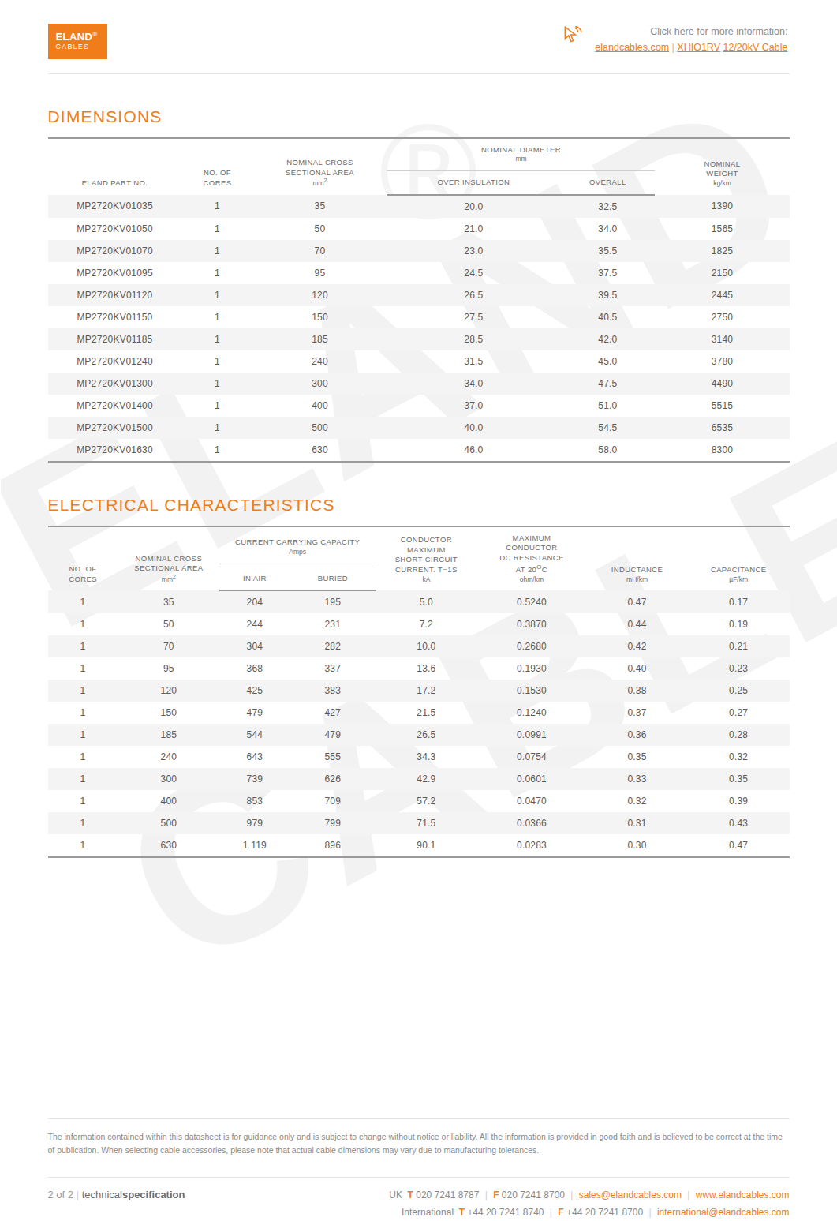®
ELAND
CABLE
ELAND®CABLES
Click here for more information:
elandcables.com | XHIO1RV 12/20kV Cable
DIMENSIONS
| ELAND PART NO. | NO. OF CORES | NOMINAL CROSS SECTIONAL AREA mm 2 | NOMINAL DIAMETER mm | NOMINAL WEIGHT kg/km |
| --- | --- | --- | --- | --- |
| Over Insulation | Overall |
| MP2720KV01035 | 1 | 35 | 20.0 | 32.5 | 1390 |
| MP2720KV01050 | 1 | 50 | 21.0 | 34.0 | 1565 |
| MP2720KV01070 | 1 | 70 | 23.0 | 35.5 | 1825 |
| MP2720KV01095 | 1 | 95 | 24.5 | 37.5 | 2150 |
| MP2720KV01120 | 1 | 120 | 26.5 | 39.5 | 2445 |
| MP2720KV01150 | 1 | 150 | 27.5 | 40.5 | 2750 |
| MP2720KV01185 | 1 | 185 | 28.5 | 42.0 | 3140 |
| MP2720KV01240 | 1 | 240 | 31.5 | 45.0 | 3780 |
| MP2720KV01300 | 1 | 300 | 34.0 | 47.5 | 4490 |
| MP2720KV01400 | 1 | 400 | 37.0 | 51.0 | 5515 |
| MP2720KV01500 | 1 | 500 | 40.0 | 54.5 | 6535 |
| MP2720KV01630 | 1 | 630 | 46.0 | 58.0 | 8300 |
ELECTRICAL CHARACTERISTICS
| NO. OF CORES | NOMINAL CROSS SECTIONAL AREA mm 2 | CURRENT CARRYING CAPACITY Amps | CONDUCTOR MAXIMUM SHORT-CIRCUIT CURRENT. T=1S kA | MAXIMUM CONDUCTOR DC RESISTANCE AT 20 o C ohm/km | INDUCTANCE mH/km | CAPACITANCE µF/km |
| --- | --- | --- | --- | --- | --- | --- |
| In air | Buried |
| 1 | 35 | 204 | 195 | 5.0 | 0.5240 | 0.47 | 0.17 |
| 1 | 50 | 244 | 231 | 7.2 | 0.3870 | 0.44 | 0.19 |
| 1 | 70 | 304 | 282 | 10.0 | 0.2680 | 0.42 | 0.21 |
| 1 | 95 | 368 | 337 | 13.6 | 0.1930 | 0.40 | 0.23 |
| 1 | 120 | 425 | 383 | 17.2 | 0.1530 | 0.38 | 0.25 |
| 1 | 150 | 479 | 427 | 21.5 | 0.1240 | 0.37 | 0.27 |
| 1 | 185 | 544 | 479 | 26.5 | 0.0991 | 0.36 | 0.28 |
| 1 | 240 | 643 | 555 | 34.3 | 0.0754 | 0.35 | 0.32 |
| 1 | 300 | 739 | 626 | 42.9 | 0.0601 | 0.33 | 0.35 |
| 1 | 400 | 853 | 709 | 57.2 | 0.0470 | 0.32 | 0.39 |
| 1 | 500 | 979 | 799 | 71.5 | 0.0366 | 0.31 | 0.43 |
| 1 | 630 | 1 119 | 896 | 90.1 | 0.0283 | 0.30 | 0.47 |
The information contained within this datasheet is for guidance only and is subject to change without notice or liability. All the information is provided in good faith and is believed to be correct at the time of publication. When selecting cable accessories, please note that actual cable dimensions may vary due to manufacturing tolerances.
2 of 2 | technicalspecification
UK T 020 7241 8787 | F 020 7241 8700 | sales@elandcables.com | www.elandcables.com
International T +44 20 7241 8740 | F +44 20 7241 8700 | international@elandcables.com